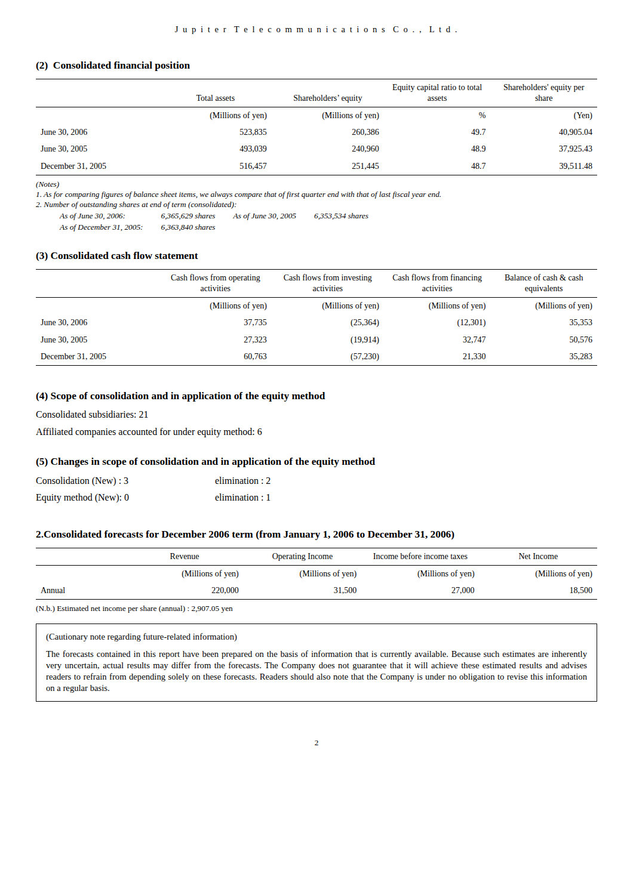J u p i t e r T e l e c o m m u n i c a t i o n s C o . , L t d .
(2) Consolidated financial position
| | Total assets | Shareholders’ equity | Equity capital ratio to total assets | Shareholders' equity per share |
| --- | --- | --- | --- | --- |
| | (Millions of yen) | (Millions of yen) | % | (Yen) |
| June 30, 2006 | 523,835 | 260,386 | 49.7 | 40,905.04 |
| June 30, 2005 | 493,039 | 240,960 | 48.9 | 37,925.43 |
| December 31, 2005 | 516,457 | 251,445 | 48.7 | 39,511.48 |
(Notes)
1. As for comparing figures of balance sheet items, we always compare that of first quarter end with that of last fiscal year end.
2. Number of outstanding shares at end of term (consolidated):
| As of June 30, 2006: | 6,365,629 shares | As of June 30, 2005 | 6,353,534 shares |
| As of December 31, 2005: | 6,363,840 shares | | |
(3) Consolidated cash flow statement
| | Cash flows from operating activities | Cash flows from investing activities | Cash flows from financing activities | Balance of cash & cash equivalents |
| --- | --- | --- | --- | --- |
| | (Millions of yen) | (Millions of yen) | (Millions of yen) | (Millions of yen) |
| June 30, 2006 | 37,735 | (25,364) | (12,301) | 35,353 |
| June 30, 2005 | 27,323 | (19,914) | 32,747 | 50,576 |
| December 31, 2005 | 60,763 | (57,230) | 21,330 | 35,283 |
(4) Scope of consolidation and in application of the equity method
Consolidated subsidiaries: 21
Affiliated companies accounted for under equity method: 6
(5) Changes in scope of consolidation and in application of the equity method
Consolidation (New) : 3 elimination : 2
Equity method (New): 0 elimination : 1
2.Consolidated forecasts for December 2006 term (from January 1, 2006 to December 31, 2006)
| | Revenue | Operating Income | Income before income taxes | Net Income |
| --- | --- | --- | --- | --- |
| | (Millions of yen) | (Millions of yen) | (Millions of yen) | (Millions of yen) |
| Annual | 220,000 | 31,500 | 27,000 | 18,500 |
(N.b.) Estimated net income per share (annual) : 2,907.05 yen
(Cautionary note regarding future-related information)
The forecasts contained in this report have been prepared on the basis of information that is currently available. Because such estimates are inherently very uncertain, actual results may differ from the forecasts. The Company does not guarantee that it will achieve these estimated results and advises readers to refrain from depending solely on these forecasts. Readers should also note that the Company is under no obligation to revise this information on a regular basis.
2